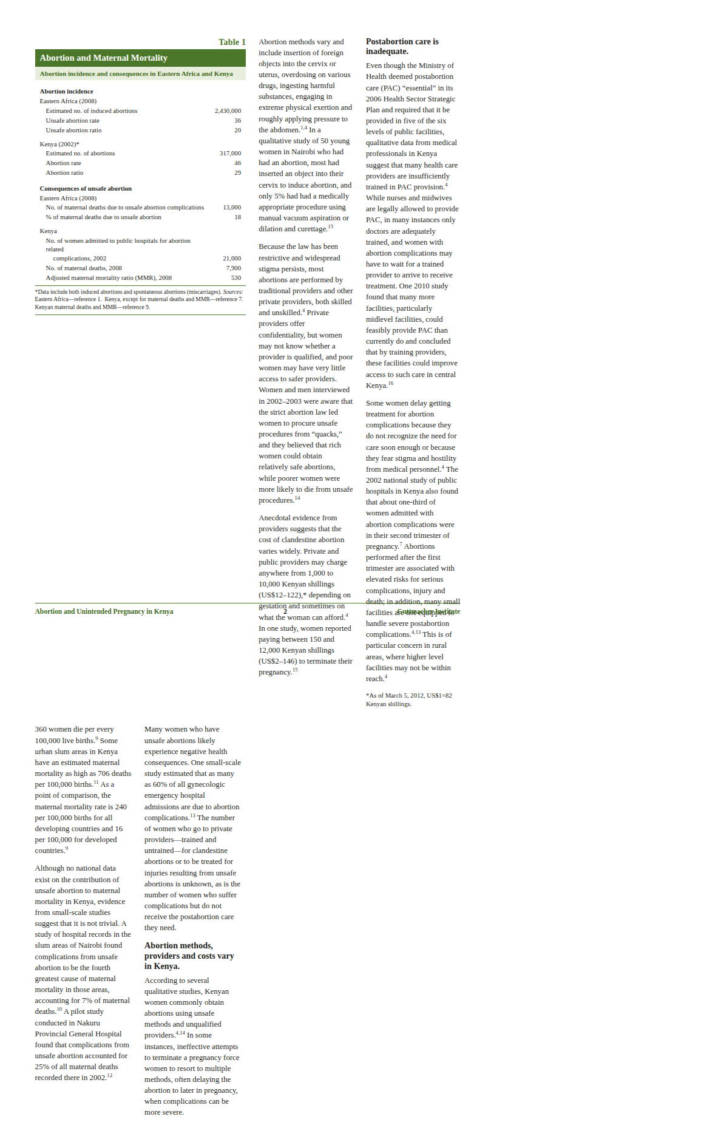Table 1
| Abortion and Maternal Mortality |
| Abortion incidence and consequences in Eastern Africa and Kenya |
| Abortion incidence |
| Eastern Africa (2008) |
| Estimated no. of induced abortions | 2,430,000 |
| Unsafe abortion rate | 36 |
| Unsafe abortion ratio | 20 |
| Kenya (2002)* |
| Estimated no. of abortions | 317,000 |
| Abortion rate | 46 |
| Abortion ratio | 29 |
| Consequences of unsafe abortion |
| Eastern Africa (2008) |
| No. of maternal deaths due to unsafe abortion complications | 13,000 |
| % of maternal deaths due to unsafe abortion | 18 |
| Kenya |
| No. of women admitted to public hospitals for abortion related | |
| complications, 2002 | 21,000 |
| No. of maternal deaths, 2008 | 7,900 |
| Adjusted maternal mortality ratio (MMR), 2008 | 530 |
*Data include both induced abortions and spontaneous abortions (miscarriages). Sources: Eastern Africa—reference 1. Kenya, except for maternal deaths and MMR—reference 7. Kenyan maternal deaths and MMR—reference 9.
Abortion methods vary and include insertion of foreign objects into the cervix or uterus, overdosing on various drugs, ingesting harmful substances, engaging in extreme physical exertion and roughly applying pressure to the abdomen.1,4 In a qualitative study of 50 young women in Nairobi who had had an abortion, most had inserted an object into their cervix to induce abortion, and only 5% had had a medically appropriate procedure using manual vacuum aspiration or dilation and curettage.15
Because the law has been restrictive and widespread stigma persists, most abortions are performed by traditional providers and other private providers, both skilled and unskilled.4 Private providers offer confidentiality, but women may not know whether a provider is qualified, and poor women may have very little access to safer providers. Women and men interviewed in 2002–2003 were aware that the strict abortion law led women to procure unsafe procedures from “quacks,” and they believed that rich women could obtain relatively safe abortions, while poorer women were more likely to die from unsafe procedures.14
Anecdotal evidence from providers suggests that the cost of clandestine abortion varies widely. Private and public providers may charge anywhere from 1,000 to 10,000 Kenyan shillings (US$12–122),* depending on gestation and sometimes on what the woman can afford.4 In one study, women reported paying between 150 and 12,000 Kenyan shillings (US$2–146) to terminate their pregnancy.15
Postabortion care is inadequate.
Even though the Ministry of Health deemed postabortion care (PAC) “essential” in its 2006 Health Sector Strategic Plan and required that it be provided in five of the six levels of public facilities, qualitative data from medical professionals in Kenya suggest that many health care providers are insufficiently trained in PAC provision.4 While nurses and midwives are legally allowed to provide PAC, in many instances only doctors are adequately trained, and women with abortion complications may have to wait for a trained provider to arrive to receive treatment. One 2010 study found that many more facilities, particularly midlevel facilities, could feasibly provide PAC than currently do and concluded that by training providers, these facilities could improve access to such care in central Kenya.16
Some women delay getting treatment for abortion complications because they do not recognize the need for care soon enough or because they fear stigma and hostility from medical personnel.4 The 2002 national study of public hospitals in Kenya also found that about one-third of women admitted with abortion complications were in their second trimester of pregnancy.7 Abortions performed after the first trimester are associated with elevated risks for serious complications, injury and death; in addition, many small facilities are not equipped to handle severe postabortion complications.4,13 This is of particular concern in rural areas, where higher level facilities may not be within reach.4
*As of March 5, 2012, US$1=82 Kenyan shillings.
360 women die per every 100,000 live births.9 Some urban slum areas in Kenya have an estimated maternal mortality as high as 706 deaths per 100,000 births.11 As a point of comparison, the maternal mortality rate is 240 per 100,000 births for all developing countries and 16 per 100,000 for developed countries.9
Although no national data exist on the contribution of unsafe abortion to maternal mortality in Kenya, evidence from small-scale studies suggest that it is not trivial. A study of hospital records in the slum areas of Nairobi found complications from unsafe abortion to be the fourth greatest cause of maternal mortality in those areas, accounting for 7% of maternal deaths.10 A pilot study conducted in Nakuru Provincial General Hospital found that complications from unsafe abortion accounted for 25% of all maternal deaths recorded there in 2002.12
Many women who have unsafe abortions likely experience negative health consequences. One small-scale study estimated that as many as 60% of all gynecologic emergency hospital admissions are due to abortion complications.13 The number of women who go to private providers—trained and untrained—for clandestine abortions or to be treated for injuries resulting from unsafe abortions is unknown, as is the number of women who suffer complications but do not receive the postabortion care they need.
Abortion methods, providers and costs vary in Kenya.
According to several qualitative studies, Kenyan women commonly obtain abortions using unsafe methods and unqualified providers.4,14 In some instances, ineffective attempts to terminate a pregnancy force women to resort to multiple methods, often delaying the abortion to later in pregnancy, when complications can be more severe.
Abortion and Unintended Pregnancy in Kenya
2
Guttmacher Institute